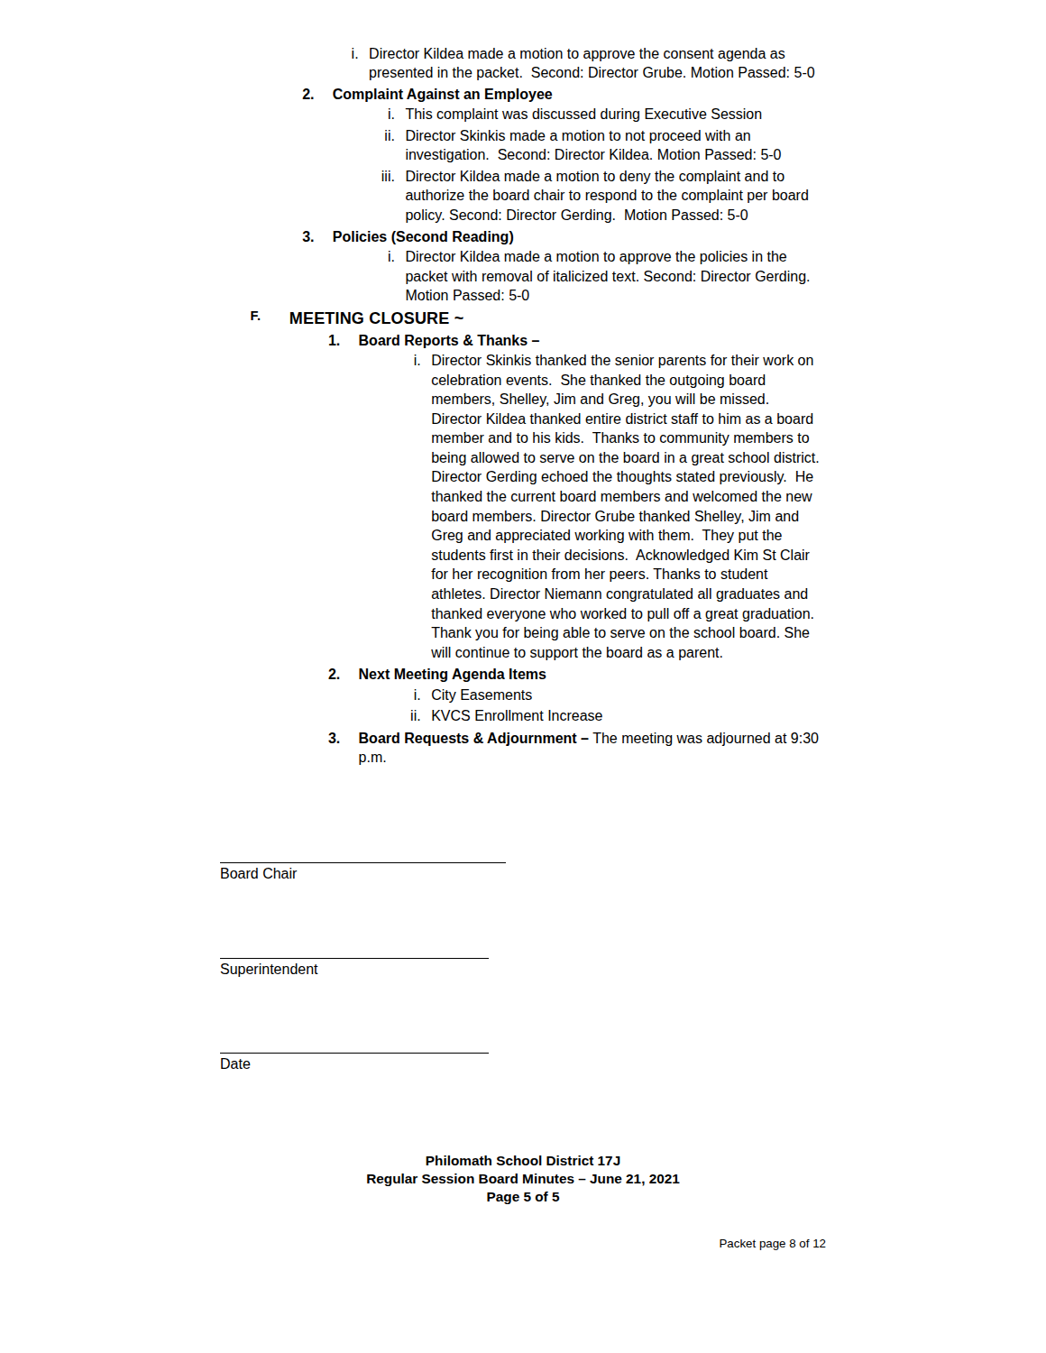i. Director Kildea made a motion to approve the consent agenda as presented in the packet. Second: Director Grube. Motion Passed: 5-0
2. Complaint Against an Employee
i. This complaint was discussed during Executive Session
ii. Director Skinkis made a motion to not proceed with an investigation. Second: Director Kildea. Motion Passed: 5-0
iii. Director Kildea made a motion to deny the complaint and to authorize the board chair to respond to the complaint per board policy. Second: Director Gerding. Motion Passed: 5-0
3. Policies (Second Reading)
i. Director Kildea made a motion to approve the policies in the packet with removal of italicized text. Second: Director Gerding. Motion Passed: 5-0
F. MEETING CLOSURE ~
1. Board Reports & Thanks –
i. Director Skinkis thanked the senior parents for their work on celebration events. She thanked the outgoing board members, Shelley, Jim and Greg, you will be missed. Director Kildea thanked entire district staff to him as a board member and to his kids. Thanks to community members to being allowed to serve on the board in a great school district. Director Gerding echoed the thoughts stated previously. He thanked the current board members and welcomed the new board members. Director Grube thanked Shelley, Jim and Greg and appreciated working with them. They put the students first in their decisions. Acknowledged Kim St Clair for her recognition from her peers. Thanks to student athletes. Director Niemann congratulated all graduates and thanked everyone who worked to pull off a great graduation. Thank you for being able to serve on the school board. She will continue to support the board as a parent.
2. Next Meeting Agenda Items
i. City Easements
ii. KVCS Enrollment Increase
3. Board Requests & Adjournment – The meeting was adjourned at 9:30 p.m.
Board Chair
Superintendent
Date
Philomath School District 17J
Regular Session Board Minutes – June 21, 2021
Page 5 of 5
Packet page 8 of 12